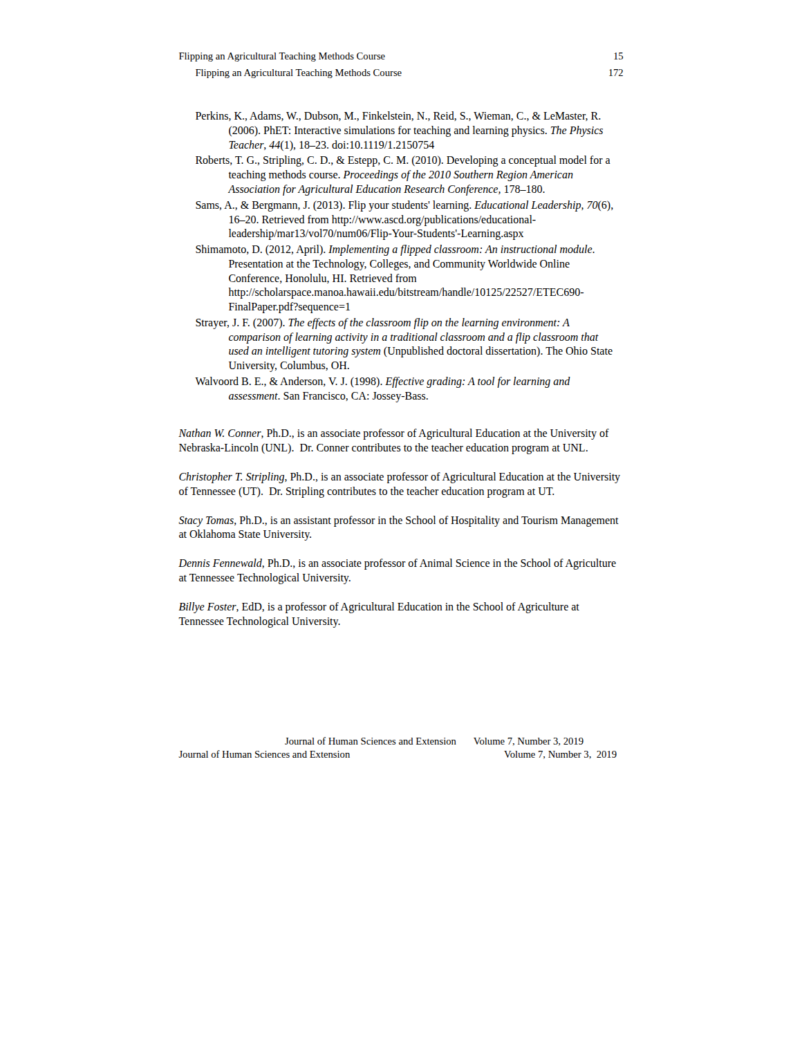Flipping an Agricultural Teaching Methods Course 15
Flipping an Agricultural Teaching Methods Course 172
Perkins, K., Adams, W., Dubson, M., Finkelstein, N., Reid, S., Wieman, C., & LeMaster, R. (2006). PhET: Interactive simulations for teaching and learning physics. The Physics Teacher, 44(1), 18–23. doi:10.1119/1.2150754
Roberts, T. G., Stripling, C. D., & Estepp, C. M. (2010). Developing a conceptual model for a teaching methods course. Proceedings of the 2010 Southern Region American Association for Agricultural Education Research Conference, 178–180.
Sams, A., & Bergmann, J. (2013). Flip your students' learning. Educational Leadership, 70(6), 16–20. Retrieved from http://www.ascd.org/publications/educational-leadership/mar13/vol70/num06/Flip-Your-Students'-Learning.aspx
Shimamoto, D. (2012, April). Implementing a flipped classroom: An instructional module. Presentation at the Technology, Colleges, and Community Worldwide Online Conference, Honolulu, HI. Retrieved from http://scholarspace.manoa.hawaii.edu/bitstream/handle/10125/22527/ETEC690-FinalPaper.pdf?sequence=1
Strayer, J. F. (2007). The effects of the classroom flip on the learning environment: A comparison of learning activity in a traditional classroom and a flip classroom that used an intelligent tutoring system (Unpublished doctoral dissertation). The Ohio State University, Columbus, OH.
Walvoord B. E., & Anderson, V. J. (1998). Effective grading: A tool for learning and assessment. San Francisco, CA: Jossey-Bass.
Nathan W. Conner, Ph.D., is an associate professor of Agricultural Education at the University of Nebraska-Lincoln (UNL). Dr. Conner contributes to the teacher education program at UNL.
Christopher T. Stripling, Ph.D., is an associate professor of Agricultural Education at the University of Tennessee (UT). Dr. Stripling contributes to the teacher education program at UT.
Stacy Tomas, Ph.D., is an assistant professor in the School of Hospitality and Tourism Management at Oklahoma State University.
Dennis Fennewald, Ph.D., is an associate professor of Animal Science in the School of Agriculture at Tennessee Technological University.
Billye Foster, EdD, is a professor of Agricultural Education in the School of Agriculture at Tennessee Technological University.
Journal of Human Sciences and Extension Volume 7, Number 3, 2019
Journal of Human Sciences and Extension Volume 7, Number 3, 2019